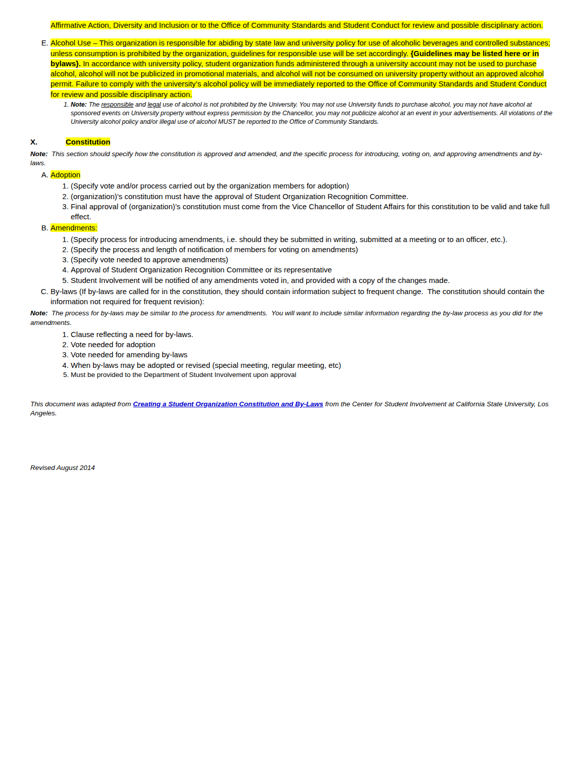Affirmative Action, Diversity and Inclusion or to the Office of Community Standards and Student Conduct for review and possible disciplinary action.
Alcohol Use – This organization is responsible for abiding by state law and university policy for use of alcoholic beverages and controlled substances; unless consumption is prohibited by the organization, guidelines for responsible use will be set accordingly. {Guidelines may be listed here or in bylaws}. In accordance with university policy, student organization funds administered through a university account may not be used to purchase alcohol, alcohol will not be publicized in promotional materials, and alcohol will not be consumed on university property without an approved alcohol permit. Failure to comply with the university’s alcohol policy will be immediately reported to the Office of Community Standards and Student Conduct for review and possible disciplinary action.
Note: The responsible and legal use of alcohol is not prohibited by the University. You may not use University funds to purchase alcohol, you may not have alcohol at sponsored events on University property without express permission by the Chancellor, you may not publicize alcohol at an event in your advertisements. All violations of the University alcohol policy and/or illegal use of alcohol MUST be reported to the Office of Community Standards.
X. Constitution
Note: This section should specify how the constitution is approved and amended, and the specific process for introducing, voting on, and approving amendments and by-laws.
Adoption
(Specify vote and/or process carried out by the organization members for adoption)
(organization)’s constitution must have the approval of Student Organization Recognition Committee.
Final approval of (organization)’s constitution must come from the Vice Chancellor of Student Affairs for this constitution to be valid and take full effect.
Amendments:
(Specify process for introducing amendments, i.e. should they be submitted in writing, submitted at a meeting or to an officer, etc.).
(Specify the process and length of notification of members for voting on amendments)
(Specify vote needed to approve amendments)
Approval of Student Organization Recognition Committee or its representative
Student Involvement will be notified of any amendments voted in, and provided with a copy of the changes made.
By-laws (If by-laws are called for in the constitution, they should contain information subject to frequent change. The constitution should contain the information not required for frequent revision):
Note: The process for by-laws may be similar to the process for amendments. You will want to include similar information regarding the by-law process as you did for the amendments.
Clause reflecting a need for by-laws.
Vote needed for adoption
Vote needed for amending by-laws
When by-laws may be adopted or revised (special meeting, regular meeting, etc)
Must be provided to the Department of Student Involvement upon approval
This document was adapted from Creating a Student Organization Constitution and By-Laws from the Center for Student Involvement at California State University, Los Angeles.
Revised August 2014